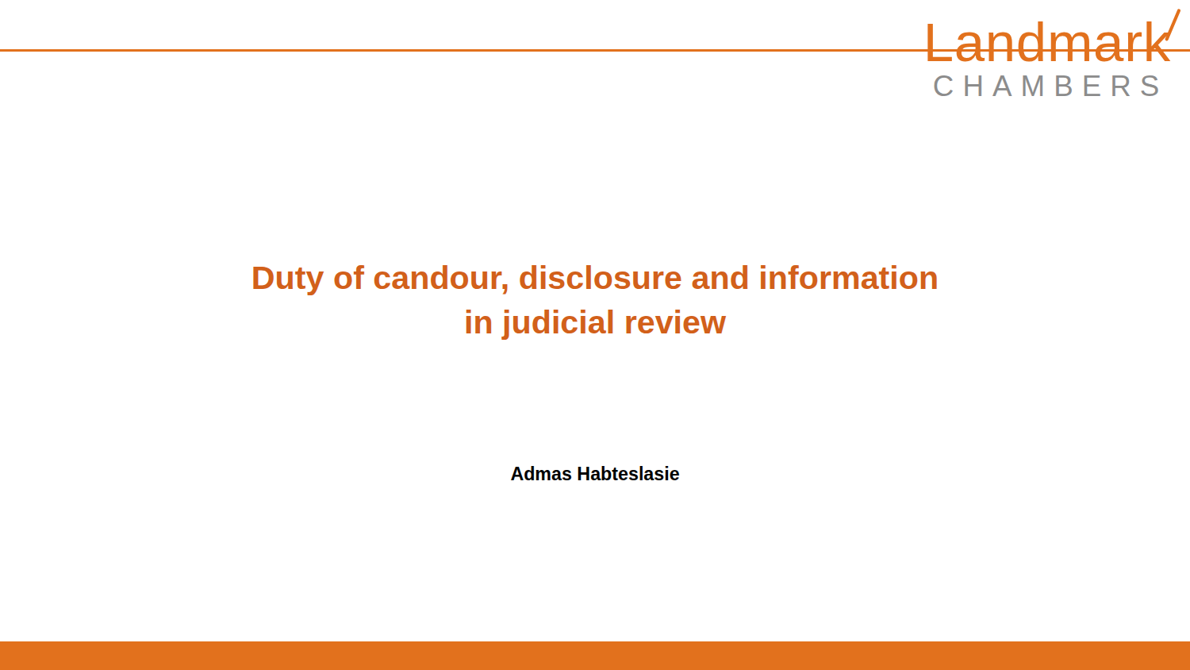Landmark
CHAMBERS
Duty of candour, disclosure and information
in judicial review
Admas Habteslasie